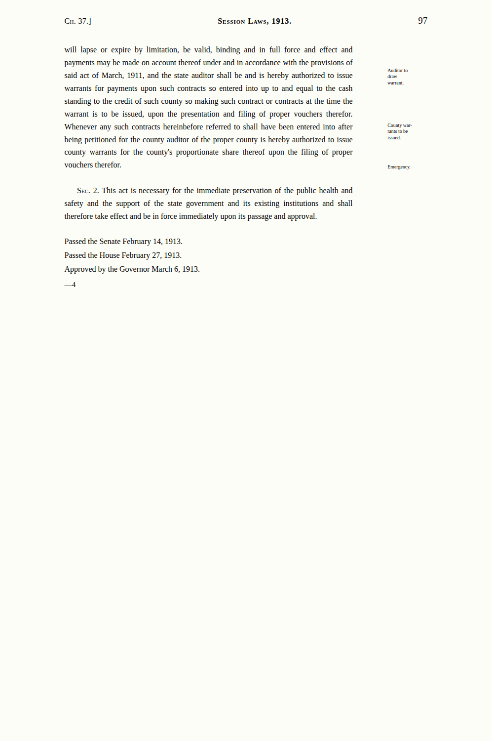Ch. 37.] Session Laws, 1913. 97
will lapse or expire by limitation, be valid, binding and in full force and effect and payments may be made on account thereof under and in accordance with the provisions of said act of March, 1911, and the state auditor shall be and is hereby authorized to issue warrants for payments upon such contracts so entered into up to and equal to the cash standing to the credit of such county so making such contract or contracts at the time the warrant is to be issued, upon the presentation and filing of proper vouchers therefor. Whenever any such contracts hereinbefore referred to shall have been entered into after being petitioned for the county auditor of the proper county is hereby authorized to issue county warrants for the county's proportionate share thereof upon the filing of proper vouchers therefor.
Auditor to draw warrant. County war- rants to be issued.
Sec. 2. This act is necessary for the immediate preservation of the public health and safety and the support of the state government and its existing institutions and shall therefore take effect and be in force immediately upon its passage and approval.
Emergency.
Passed the Senate February 14, 1913.
Passed the House February 27, 1913.
Approved by the Governor March 6, 1913.
—4